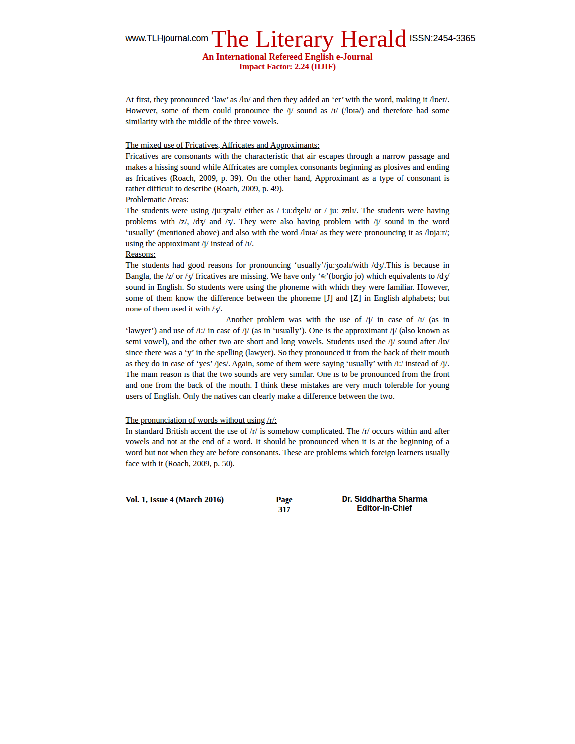www.TLHjournal.com
The Literary Herald
ISSN:2454-3365
An International Refereed English e-Journal
Impact Factor: 2.24 (IIJIF)
At first, they pronounced ‘law’ as /lɒ/ and then they added an ‘er’ with the word, making it /lɒer/. However, some of them could pronounce the /j/ sound as /ɪ/ (/lɒɪə/) and therefore had some similarity with the middle of the three vowels.
The mixed use of Fricatives, Affricates and Approximants:
Fricatives are consonants with the characteristic that air escapes through a narrow passage and makes a hissing sound while Affricates are complex consonants beginning as plosives and ending as fricatives (Roach, 2009, p. 39). On the other hand, Approximant as a type of consonant is rather difficult to describe (Roach, 2009, p. 49).
Problematic Areas:
The students were using /juːʒʊəlɪ/ either as / iːuːdʒelɪ/ or / juː zʊlɪ/. The students were having problems with /z/, /dʒ/ and /ʒ/. They were also having problem with /j/ sound in the word ‘usually’ (mentioned above) and also with the word /lɒɪə/ as they were pronouncing it as /lɒjaːr/; using the approximant /j/ instead of /ɪ/.
Reasons:
The students had good reasons for pronouncing ‘usually’/juːʒʊəlɪ/with /dʒ/.This is because in Bangla, the /z/ or /ʒ/ fricatives are missing. We have only ‘জ’(borgio jo) which equivalents to /dʒ/ sound in English. So students were using the phoneme with which they were familiar. However, some of them know the difference between the phoneme [J] and [Z] in English alphabets; but none of them used it with /ʒ/.
Another problem was with the use of /j/ in case of /ɪ/ (as in ‘lawyer’) and use of /i:/ in case of /j/ (as in ‘usually’). One is the approximant /j/ (also known as semi vowel), and the other two are short and long vowels. Students used the /j/ sound after /lɒ/ since there was a ‘y’ in the spelling (lawyer). So they pronounced it from the back of their mouth as they do in case of ‘yes’ /jes/. Again, some of them were saying ‘usually’ with /i:/ instead of /j/. The main reason is that the two sounds are very similar. One is to be pronounced from the front and one from the back of the mouth. I think these mistakes are very much tolerable for young users of English. Only the natives can clearly make a difference between the two.
The pronunciation of words without using /r/:
In standard British accent the use of /r/ is somehow complicated. The /r/ occurs within and after vowels and not at the end of a word. It should be pronounced when it is at the beginning of a word but not when they are before consonants. These are problems which foreign learners usually face with it (Roach, 2009, p. 50).
Vol. 1, Issue 4 (March 2016)
Page 317
Dr. Siddhartha Sharma Editor-in-Chief